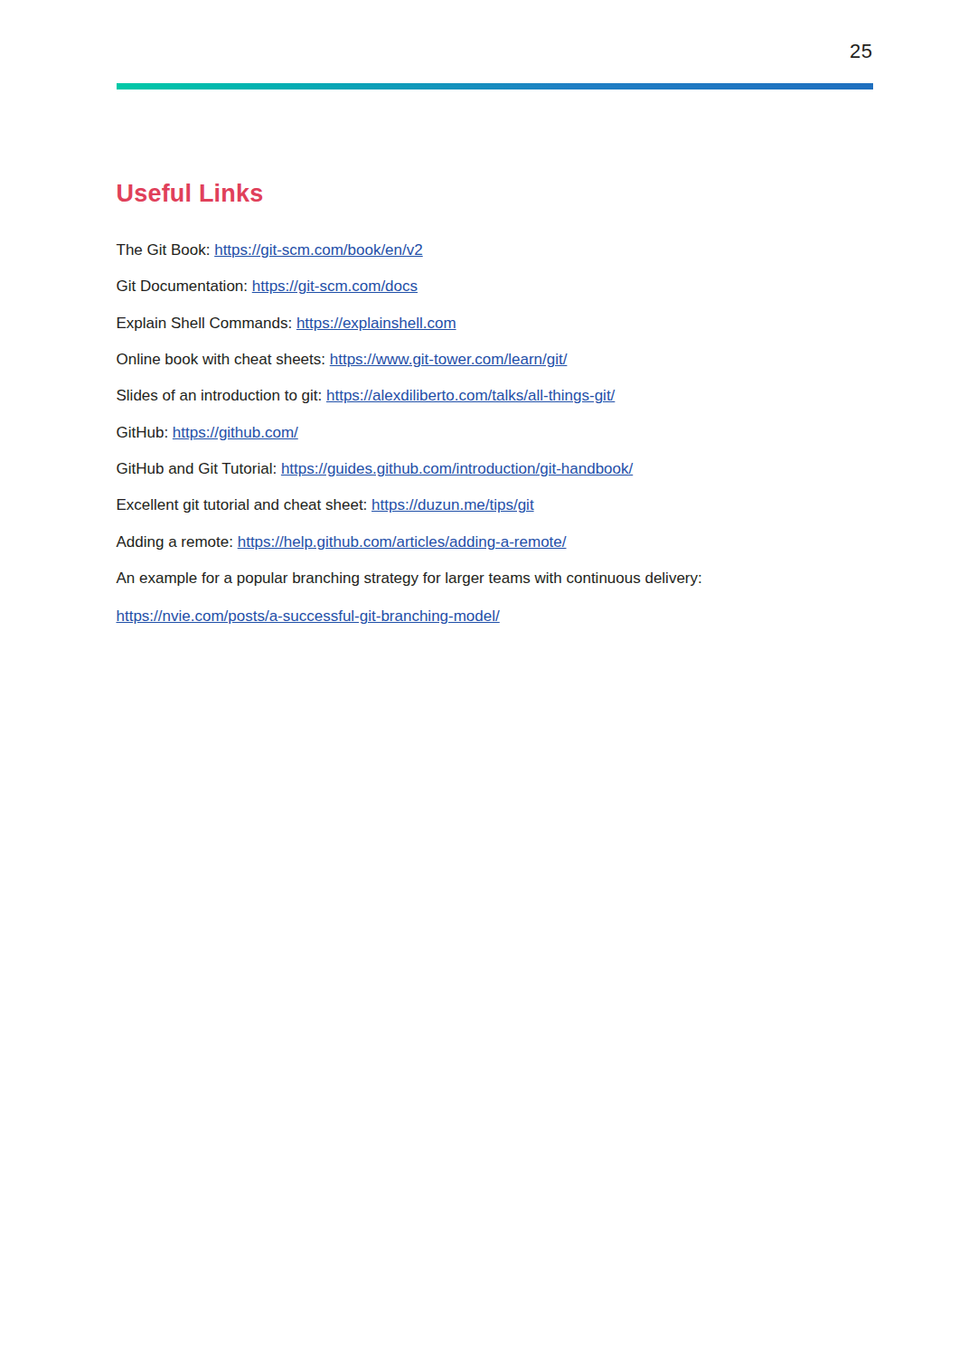25
Useful Links
The Git Book: https://git-scm.com/book/en/v2
Git Documentation: https://git-scm.com/docs
Explain Shell Commands: https://explainshell.com
Online book with cheat sheets: https://www.git-tower.com/learn/git/
Slides of an introduction to git: https://alexdiliberto.com/talks/all-things-git/
GitHub: https://github.com/
GitHub and Git Tutorial: https://guides.github.com/introduction/git-handbook/
Excellent git tutorial and cheat sheet: https://duzun.me/tips/git
Adding a remote: https://help.github.com/articles/adding-a-remote/
An example for a popular branching strategy for larger teams with continuous delivery:
https://nvie.com/posts/a-successful-git-branching-model/